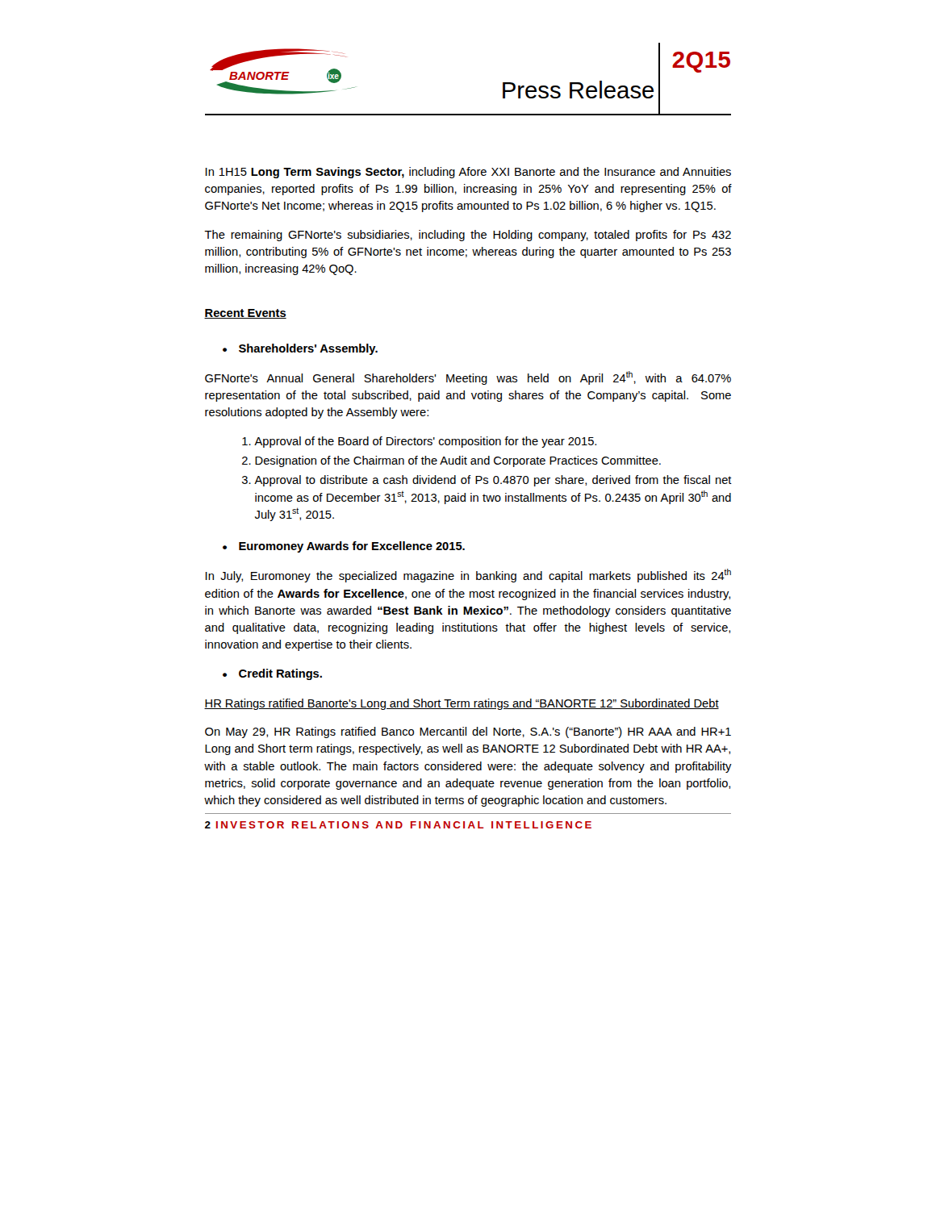BANORTE ixe
2Q15
Press Release
In 1H15 Long Term Savings Sector, including Afore XXI Banorte and the Insurance and Annuities companies, reported profits of Ps 1.99 billion, increasing in 25% YoY and representing 25% of GFNorte's Net Income; whereas in 2Q15 profits amounted to Ps 1.02 billion, 6 % higher vs. 1Q15.
The remaining GFNorte's subsidiaries, including the Holding company, totaled profits for Ps 432 million, contributing 5% of GFNorte's net income; whereas during the quarter amounted to Ps 253 million, increasing 42% QoQ.
Recent Events
Shareholders' Assembly.
GFNorte's Annual General Shareholders' Meeting was held on April 24th, with a 64.07% representation of the total subscribed, paid and voting shares of the Company’s capital. Some resolutions adopted by the Assembly were:
Approval of the Board of Directors' composition for the year 2015.
Designation of the Chairman of the Audit and Corporate Practices Committee.
Approval to distribute a cash dividend of Ps 0.4870 per share, derived from the fiscal net income as of December 31st, 2013, paid in two installments of Ps. 0.2435 on April 30th and July 31st, 2015.
Euromoney Awards for Excellence 2015.
In July, Euromoney the specialized magazine in banking and capital markets published its 24th edition of the Awards for Excellence, one of the most recognized in the financial services industry, in which Banorte was awarded “Best Bank in Mexico”. The methodology considers quantitative and qualitative data, recognizing leading institutions that offer the highest levels of service, innovation and expertise to their clients.
Credit Ratings.
HR Ratings ratified Banorte's Long and Short Term ratings and “BANORTE 12” Subordinated Debt
On May 29, HR Ratings ratified Banco Mercantil del Norte, S.A.'s (“Banorte”) HR AAA and HR+1 Long and Short term ratings, respectively, as well as BANORTE 12 Subordinated Debt with HR AA+, with a stable outlook. The main factors considered were: the adequate solvency and profitability metrics, solid corporate governance and an adequate revenue generation from the loan portfolio, which they considered as well distributed in terms of geographic location and customers.
2 INVESTOR RELATIONS AND FINANCIAL INTELLIGENCE